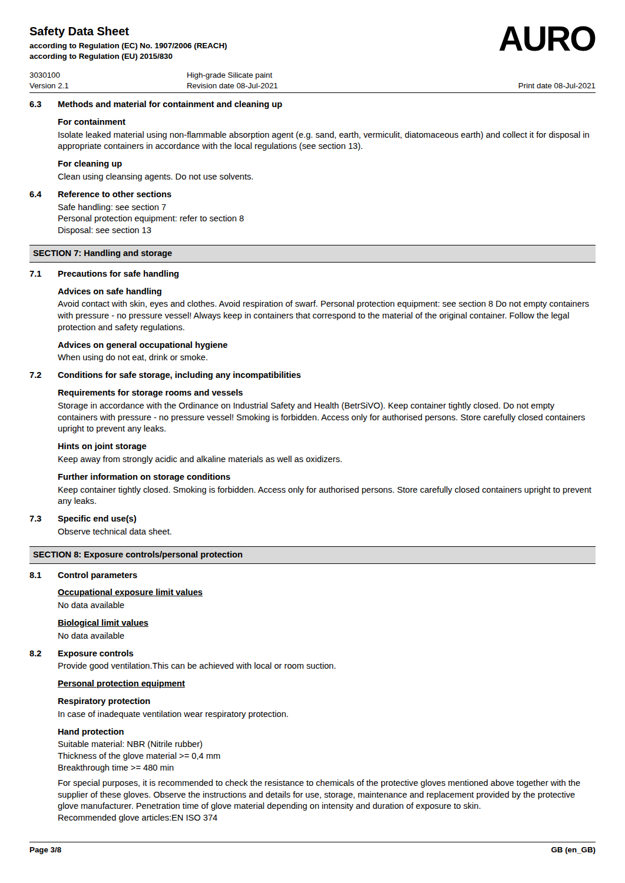Safety Data Sheet
according to Regulation (EC) No. 1907/2006 (REACH)
according to Regulation (EU) 2015/830
AURO
3030100
Version 2.1
High-grade Silicate paint
Revision date 08-Jul-2021
Print date 08-Jul-2021
6.3 Methods and material for containment and cleaning up
For containment
Isolate leaked material using non-flammable absorption agent (e.g. sand, earth, vermiculit, diatomaceous earth) and collect it for disposal in appropriate containers in accordance with the local regulations (see section 13).
For cleaning up
Clean using cleansing agents. Do not use solvents.
6.4 Reference to other sections
Safe handling: see section 7
Personal protection equipment: refer to section 8
Disposal: see section 13
SECTION 7: Handling and storage
7.1 Precautions for safe handling
Advices on safe handling
Avoid contact with skin, eyes and clothes. Avoid respiration of swarf. Personal protection equipment: see section 8 Do not empty containers with pressure - no pressure vessel! Always keep in containers that correspond to the material of the original container. Follow the legal protection and safety regulations.
Advices on general occupational hygiene
When using do not eat, drink or smoke.
7.2 Conditions for safe storage, including any incompatibilities
Requirements for storage rooms and vessels
Storage in accordance with the Ordinance on Industrial Safety and Health (BetrSiVO). Keep container tightly closed. Do not empty containers with pressure - no pressure vessel! Smoking is forbidden. Access only for authorised persons. Store carefully closed containers upright to prevent any leaks.
Hints on joint storage
Keep away from strongly acidic and alkaline materials as well as oxidizers.
Further information on storage conditions
Keep container tightly closed. Smoking is forbidden. Access only for authorised persons. Store carefully closed containers upright to prevent any leaks.
7.3 Specific end use(s)
Observe technical data sheet.
SECTION 8: Exposure controls/personal protection
8.1 Control parameters
Occupational exposure limit values
No data available
Biological limit values
No data available
8.2 Exposure controls
Provide good ventilation.This can be achieved with local or room suction.
Personal protection equipment
Respiratory protection
In case of inadequate ventilation wear respiratory protection.
Hand protection
Suitable material: NBR (Nitrile rubber)
Thickness of the glove material >= 0,4 mm
Breakthrough time >= 480 min
For special purposes, it is recommended to check the resistance to chemicals of the protective gloves mentioned above together with the supplier of these gloves. Observe the instructions and details for use, storage, maintenance and replacement provided by the protective glove manufacturer. Penetration time of glove material depending on intensity and duration of exposure to skin.
Recommended glove articles:EN ISO 374
Page 3/8 GB (en_GB)